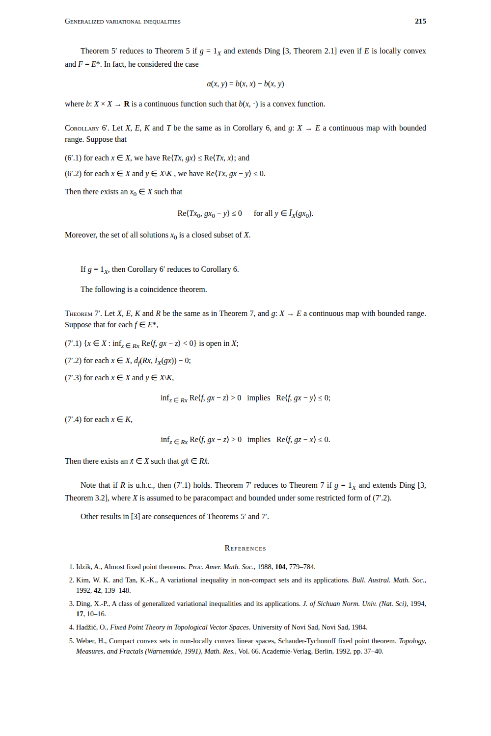Generalized variational inequalities 215
Theorem 5′ reduces to Theorem 5 if g = 1X and extends Ding [3, Theorem 2.1] even if E is locally convex and F = E*. In fact, he considered the case
α(x, y) = b(x, x) − b(x, y)
where b: X × X → R is a continuous function such that b(x, ·) is a convex function.
Corollary 6′. Let X, E, K and T be the same as in Corollary 6, and g: X → E a continuous map with bounded range. Suppose that
(6′.1) for each x ∈ X, we have Re⟨Tx, gx⟩ ≤ Re⟨Tx, x⟩; and
(6′.2) for each x ∈ X and y ∈ X\K , we have Re⟨Tx, gx − y⟩ ≤ 0.
Then there exists an x0 ∈ X such that
Re⟨Tx0, gx0 − y⟩ ≤ 0 for all y ∈ ĪX(gx0).
Moreover, the set of all solutions x0 is a closed subset of X.
If g = 1X, then Corollary 6′ reduces to Corollary 6.
The following is a coincidence theorem.
Theorem 7′. Let X, E, K and R be the same as in Theorem 7, and g: X → E a continuous map with bounded range. Suppose that for each f ∈ E*,
(7′.1) {x ∈ X : infz ∈ Rx Re⟨f, gx − z⟩ < 0} is open in X;
(7′.2) for each x ∈ X, df(Rx, ĪX(gx)) − 0;
(7′.3) for each x ∈ X and y ∈ X\K,
infz ∈ Rx Re⟨f, gx − z⟩ > 0 implies Re⟨f, gx − y⟩ ≤ 0;
(7′.4) for each x ∈ K,
infz ∈ Rx Re⟨f, gx − z⟩ > 0 implies Re⟨f, gz − x⟩ ≤ 0.
Then there exists an x̃ ∈ X such that gx̂ ∈ Rx̂.
Note that if R is u.h.c., then (7′.1) holds. Theorem 7′ reduces to Theorem 7 if g = 1X and extends Ding [3, Theorem 3.2], where X is assumed to be paracompact and bounded under some restricted form of (7′.2).
Other results in [3] are consequences of Theorems 5′ and 7′.
References
Idzik, A., Almost fixed point theorems. Proc. Amer. Math. Soc., 1988, 104, 779–784.
Kim, W. K. and Tan, K.-K., A variational inequality in non-compact sets and its applications. Bull. Austral. Math. Soc., 1992, 42, 139–148.
Ding, X.-P., A class of generalized variational inequalities and its applications. J. of Sichuan Norm. Univ. (Nat. Sci), 1994, 17, 10–16.
Hadžić, O., Fixed Point Theory in Topological Vector Spaces. University of Novi Sad, Novi Sad, 1984.
Weber, H., Compact convex sets in non-locally convex linear spaces, Schauder-Tychonoff fixed point theorem. Topology, Measures, and Fractals (Warnemüde, 1991), Math. Res., Vol. 66. Academie-Verlag, Berlin, 1992, pp. 37–40.